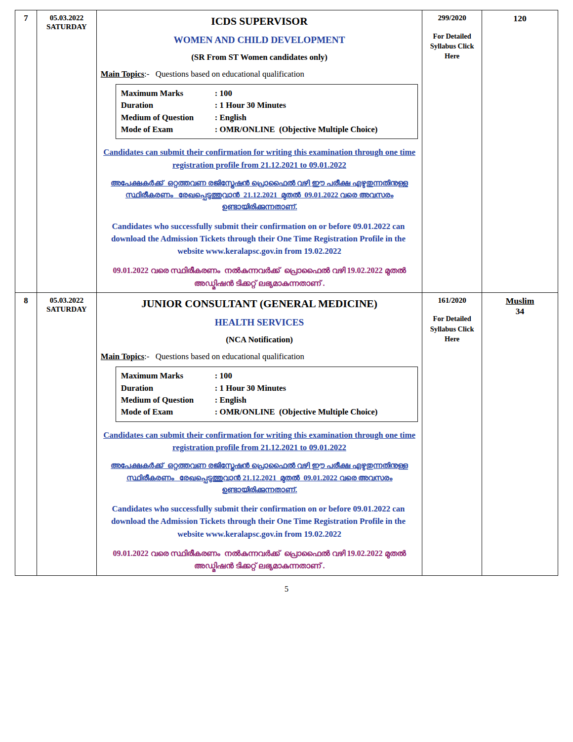| 7 | 05.03.2022 SATURDAY | ICDS SUPERVISOR WOMEN AND CHILD DEVELOPMENT (SR From ST Women candidates only) Main Topics :- Questions based on educational qualification Maximum Marks : 100 Duration : 1 Hour 30 Minutes Medium of Question : English Mode of Exam : OMR/ONLINE (Objective Multiple Choice) Candidates can submit their confirmation for writing this examination through one time registration profile from 21.12.2021 to 09.01.2022 അപേക്ഷകർക്ക് ഒറ്റത്തവണ രജിസ്ട്രേഷൻ പ്രൊഫൈൽ വഴി ഈ പരീക്ഷ എഴുതുന്നതിനുള്ള സ്ഥിരീകരണം രേഖപ്പെടുത്തുവാൻ 21.12.2021 മുതൽ 09.01.2022 വരെ അവസരം ഉണ്ടായിരിക്കുന്നതാണ്. Candidates who successfully submit their confirmation on or before 09.01.2022 can download the Admission Tickets through their One Time Registration Profile in the website www.keralapsc.gov.in from 19.02.2022 09.01.2022 വരെ സ്ഥിരീകരണം നൽകുന്നവർക്ക് പ്രൊഫൈൽ വഴി 19.02.2022 മുതൽ അഡ്മിഷൻ ടിക്കറ്റ് ലഭ്യമാകുന്നതാണ് . | 299/2020 For Detailed Syllabus Click Here | 120 |
| 8 | 05.03.2022 SATURDAY | JUNIOR CONSULTANT (GENERAL MEDICINE) HEALTH SERVICES (NCA Notification) Main Topics :- Questions based on educational qualification Maximum Marks : 100 Duration : 1 Hour 30 Minutes Medium of Question : English Mode of Exam : OMR/ONLINE (Objective Multiple Choice) Candidates can submit their confirmation for writing this examination through one time registration profile from 21.12.2021 to 09.01.2022 അപേക്ഷകർക്ക് ഒറ്റത്തവണ രജിസ്ട്രേഷൻ പ്രൊഫൈൽ വഴി ഈ പരീക്ഷ എഴുതുന്നതിനുള്ള സ്ഥിരീകരണം രേഖപ്പെടുത്തുവാൻ 21.12.2021 മുതൽ 09.01.2022 വരെ അവസരം ഉണ്ടായിരിക്കുന്നതാണ്. Candidates who successfully submit their confirmation on or before 09.01.2022 can download the Admission Tickets through their One Time Registration Profile in the website www.keralapsc.gov.in from 19.02.2022 09.01.2022 വരെ സ്ഥിരീകരണം നൽകുന്നവർക്ക് പ്രൊഫൈൽ വഴി 19.02.2022 മുതൽ അഡ്മിഷൻ ടിക്കറ്റ് ലഭ്യമാകുന്നതാണ് . | 161/2020 For Detailed Syllabus Click Here | Muslim 34 |
5